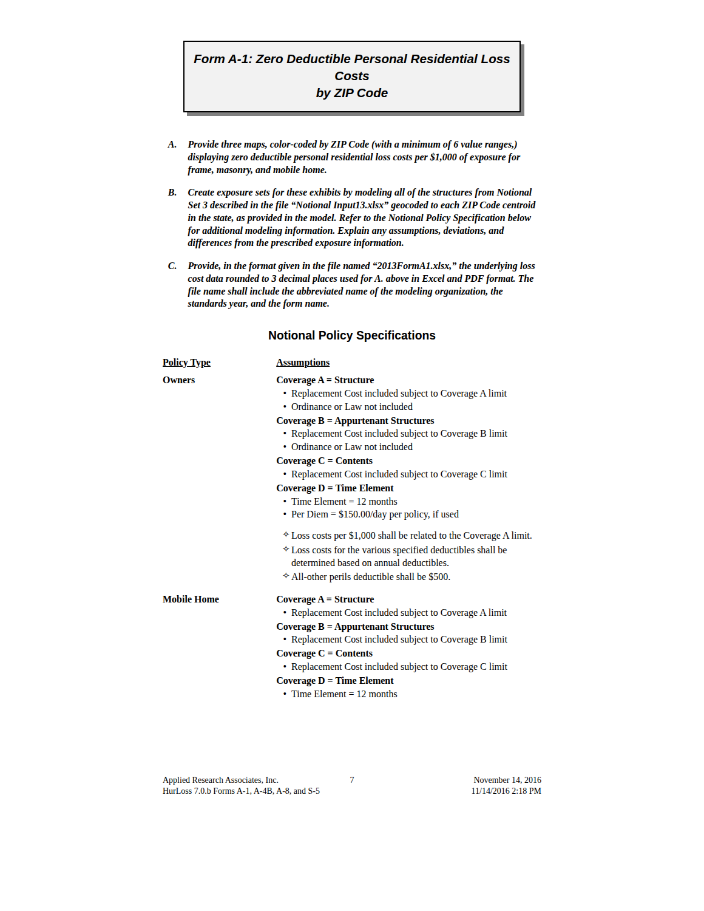Form A-1: Zero Deductible Personal Residential Loss Costs
by ZIP Code
A. Provide three maps, color-coded by ZIP Code (with a minimum of 6 value ranges,) displaying zero deductible personal residential loss costs per $1,000 of exposure for frame, masonry, and mobile home.
B. Create exposure sets for these exhibits by modeling all of the structures from Notional Set 3 described in the file “Notional Input13.xlsx” geocoded to each ZIP Code centroid in the state, as provided in the model. Refer to the Notional Policy Specification below for additional modeling information. Explain any assumptions, deviations, and differences from the prescribed exposure information.
C. Provide, in the format given in the file named “2013FormA1.xlsx,” the underlying loss cost data rounded to 3 decimal places used for A. above in Excel and PDF format. The file name shall include the abbreviated name of the modeling organization, the standards year, and the form name.
Notional Policy Specifications
| Policy Type | Assumptions |
| --- | --- |
| Owners | Coverage A = Structure Replacement Cost included subject to Coverage A limit Ordinance or Law not included Coverage B = Appurtenant Structures Replacement Cost included subject to Coverage B limit Ordinance or Law not included Coverage C = Contents Replacement Cost included subject to Coverage C limit Coverage D = Time Element Time Element = 12 months Per Diem = $150.00/day per policy, if used Loss costs per $1,000 shall be related to the Coverage A limit. Loss costs for the various specified deductibles shall be determined based on annual deductibles. All-other perils deductible shall be $500. |
| Mobile Home | Coverage A = Structure Replacement Cost included subject to Coverage A limit Coverage B = Appurtenant Structures Replacement Cost included subject to Coverage B limit Coverage C = Contents Replacement Cost included subject to Coverage C limit Coverage D = Time Element Time Element = 12 months |
| Applied Research Associates, Inc. | 7 | November 14, 2016 |
| HurLoss 7.0.b Forms A-1, A-4B, A-8, and S-5 | | 11/14/2016 2:18 PM |